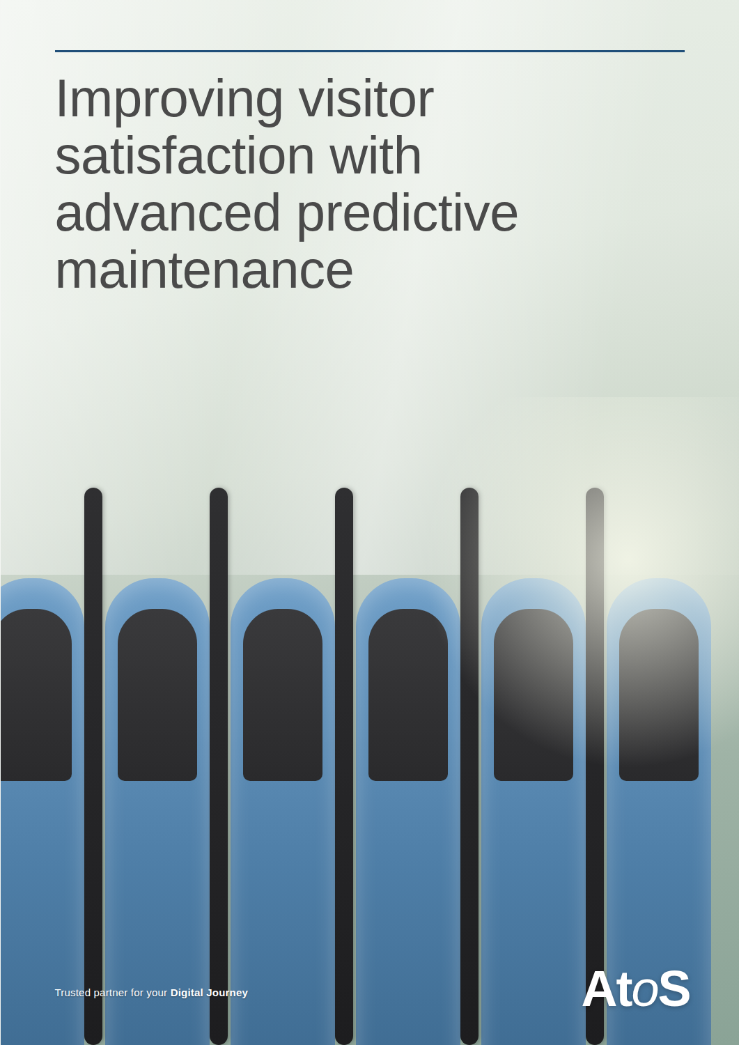Improving visitor satisfaction with advanced predictive maintenance
Trusted partner for your Digital Journey
Ato S